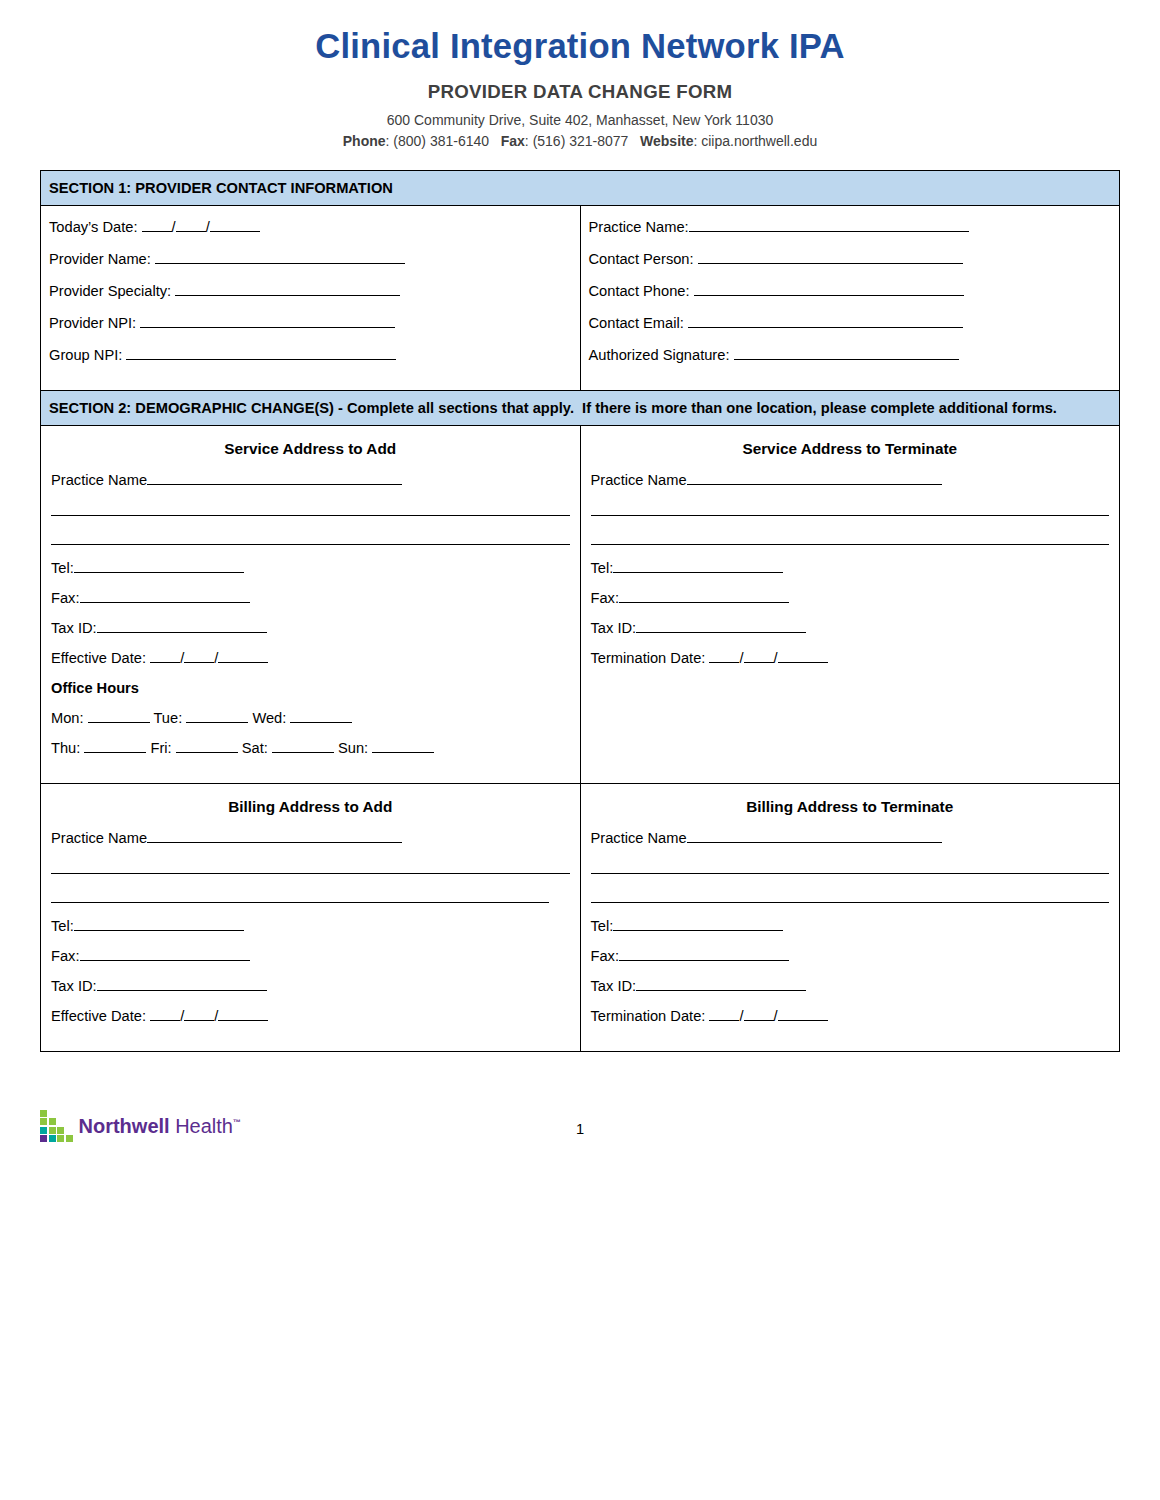Clinical Integration Network IPA
PROVIDER DATA CHANGE FORM
600 Community Drive, Suite 402, Manhasset, New York 11030
Phone: (800) 381-6140 Fax: (516) 321-8077 Website: ciipa.northwell.edu
| SECTION 1: PROVIDER CONTACT INFORMATION |
| Today’s Date: / / Provider Name: Provider Specialty: Provider NPI: Group NPI: | Practice Name: Contact Person: Contact Phone: Contact Email: Authorized Signature: |
| SECTION 2: DEMOGRAPHIC CHANGE(S) - Complete all sections that apply. If there is more than one location, please complete additional forms. |
| Service Address to Add Practice Name Tel: Fax: Tax ID: Effective Date: / / Office Hours Mon: Tue: Wed: Thu: Fri: Sat: Sun: | Service Address to Terminate Practice Name Tel: Fax: Tax ID: Termination Date: / / |
| Billing Address to Add Practice Name Tel: Fax: Tax ID: Effective Date: / / | Billing Address to Terminate Practice Name Tel: Fax: Tax ID: Termination Date: / / |
Northwell Health™
1